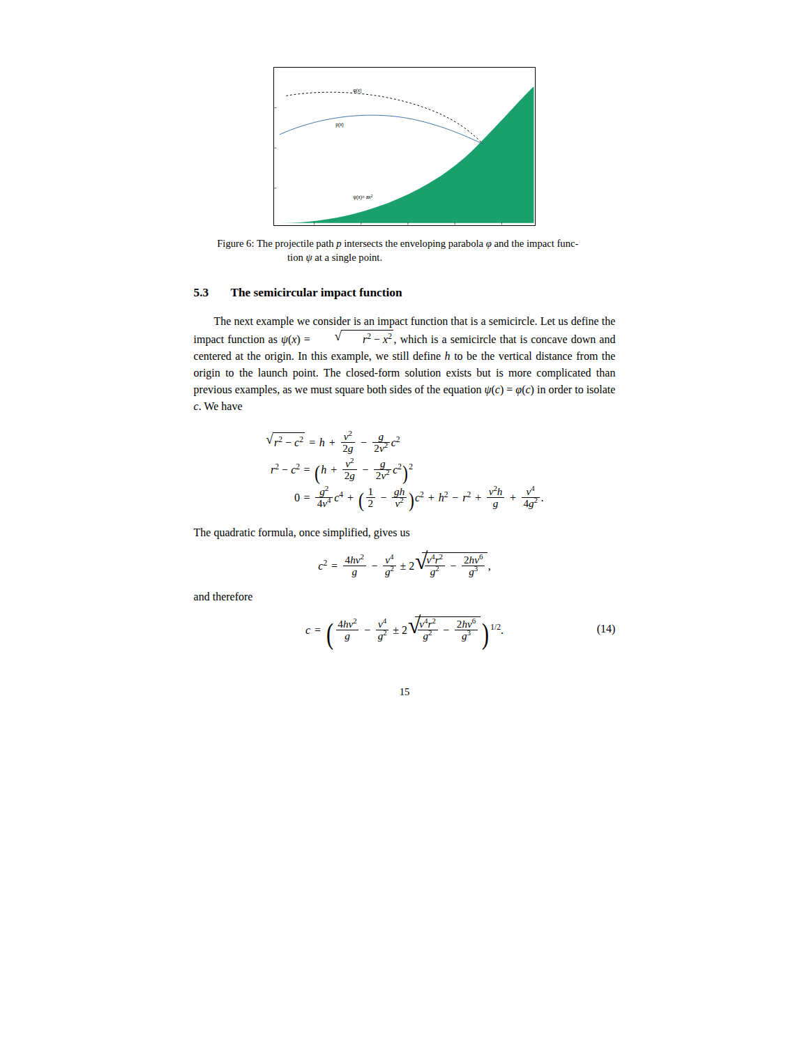φ(x) p(x) ψ(x)= ax2
Figure 6: The projectile path p intersects the enveloping parabola φ and the impact func- tion ψ at a single point.
5.3 The semicircular impact function
The next example we consider is an impact function that is a semicircle. Let us define the impact function as ψ(x) = √r2 − x2, which is a semicircle that is concave down and centered at the origin. In this example, we still define h to be the vertical distance from the origin to the launch point. The closed-form solution exists but is more complicated than previous examples, as we must square both sides of the equation ψ(c) = φ(c) in order to isolate c. We have
√r2 − c2=h + v22g − g 2v2 c2 r2 − c2=(h + v22g − g 2v2 c2)2 0=g24v4 c4 + (12 − gh v2) c2 + h2 − r2 + v2h g + v44g2.
The quadratic formula, once simplified, gives us
c2 = 4hv2 g − v4 g2 ± 2√v4r2 g2 − 2hv6 g3,
and therefore
c = (4hv2 g − v4 g2 ± 2√v4r2 g2 − 2hv6 g3)1/2. (14)
15